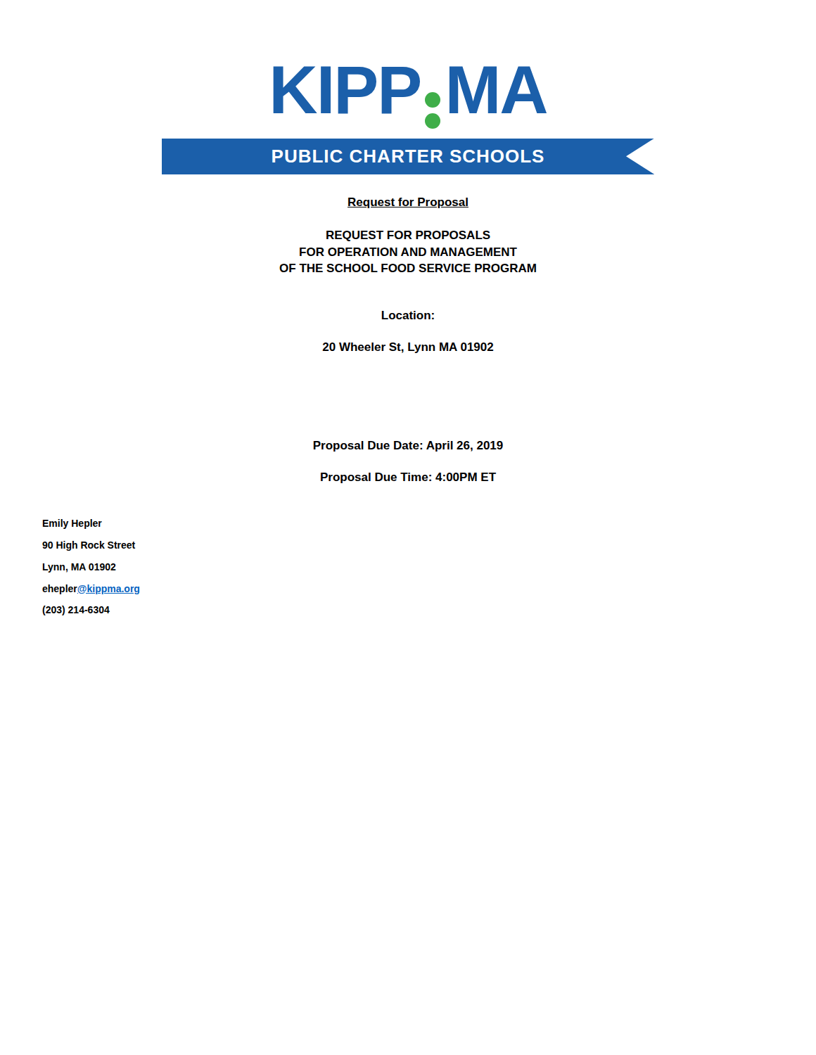KIPP MA
PUBLIC CHARTER SCHOOLS
Request for Proposal
REQUEST FOR PROPOSALS
FOR OPERATION AND MANAGEMENT
OF THE SCHOOL FOOD SERVICE PROGRAM
Location:
20 Wheeler St, Lynn MA 01902
Proposal Due Date: April 26, 2019
Proposal Due Time: 4:00PM ET
Emily Hepler
90 High Rock Street
Lynn, MA 01902
ehepler@kippma.org
(203) 214-6304